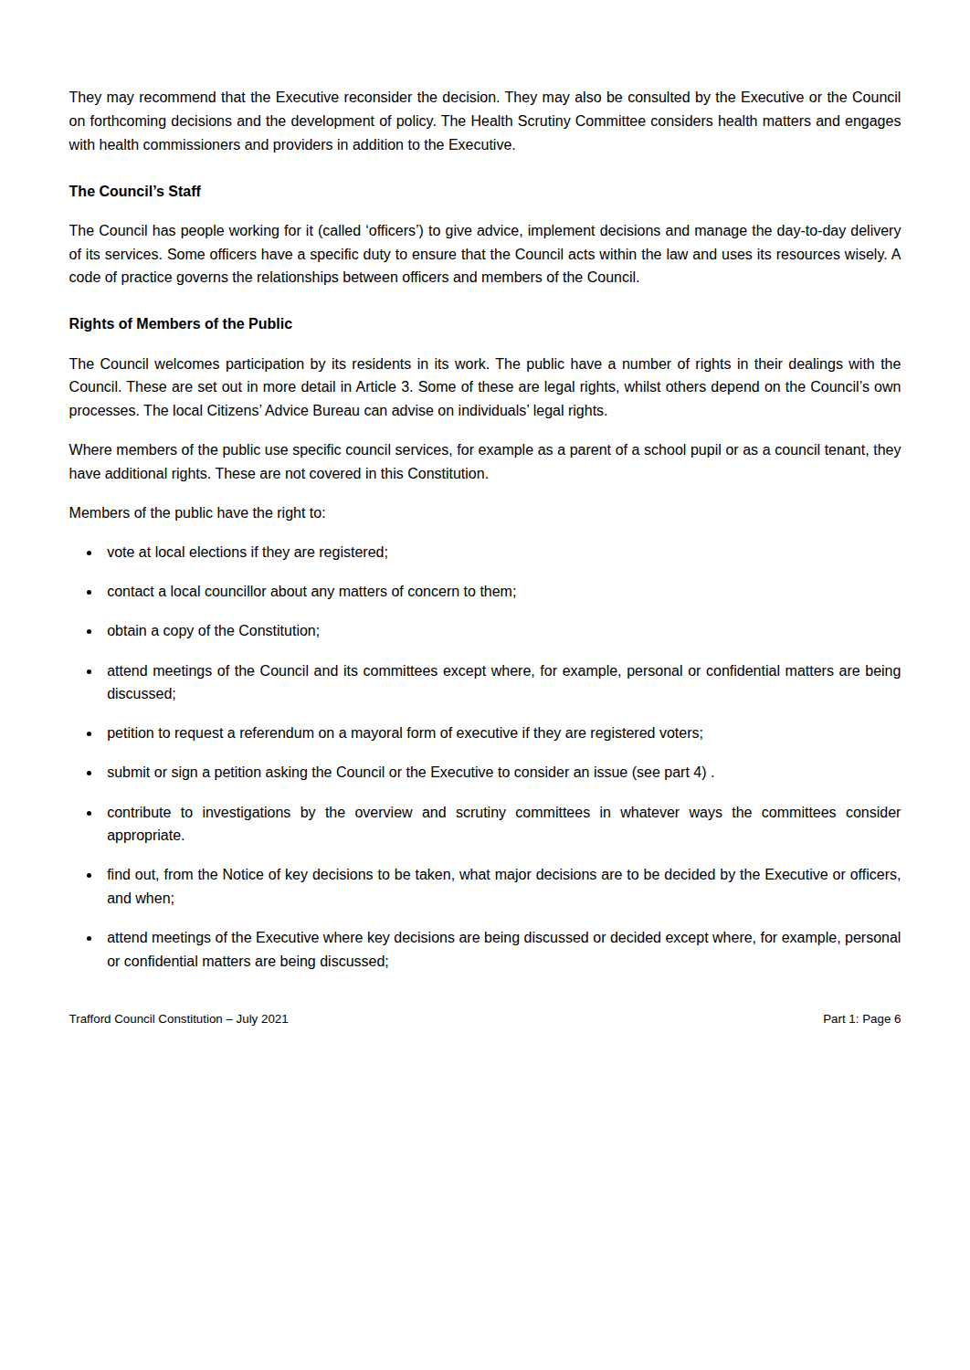They may recommend that the Executive reconsider the decision. They may also be consulted by the Executive or the Council on forthcoming decisions and the development of policy. The Health Scrutiny Committee considers health matters and engages with health commissioners and providers in addition to the Executive.
The Council’s Staff
The Council has people working for it (called ‘officers’) to give advice, implement decisions and manage the day-to-day delivery of its services. Some officers have a specific duty to ensure that the Council acts within the law and uses its resources wisely. A code of practice governs the relationships between officers and members of the Council.
Rights of Members of the Public
The Council welcomes participation by its residents in its work. The public have a number of rights in their dealings with the Council. These are set out in more detail in Article 3. Some of these are legal rights, whilst others depend on the Council’s own processes. The local Citizens’ Advice Bureau can advise on individuals’ legal rights.
Where members of the public use specific council services, for example as a parent of a school pupil or as a council tenant, they have additional rights. These are not covered in this Constitution.
Members of the public have the right to:
vote at local elections if they are registered;
contact a local councillor about any matters of concern to them;
obtain a copy of the Constitution;
attend meetings of the Council and its committees except where, for example, personal or confidential matters are being discussed;
petition to request a referendum on a mayoral form of executive if they are registered voters;
submit or sign a petition asking the Council or the Executive to consider an issue (see part 4) .
contribute to investigations by the overview and scrutiny committees in whatever ways the committees consider appropriate.
find out, from the Notice of key decisions to be taken, what major decisions are to be decided by the Executive or officers, and when;
attend meetings of the Executive where key decisions are being discussed or decided except where, for example, personal or confidential matters are being discussed;
Trafford Council Constitution – July 2021 Part 1: Page 6